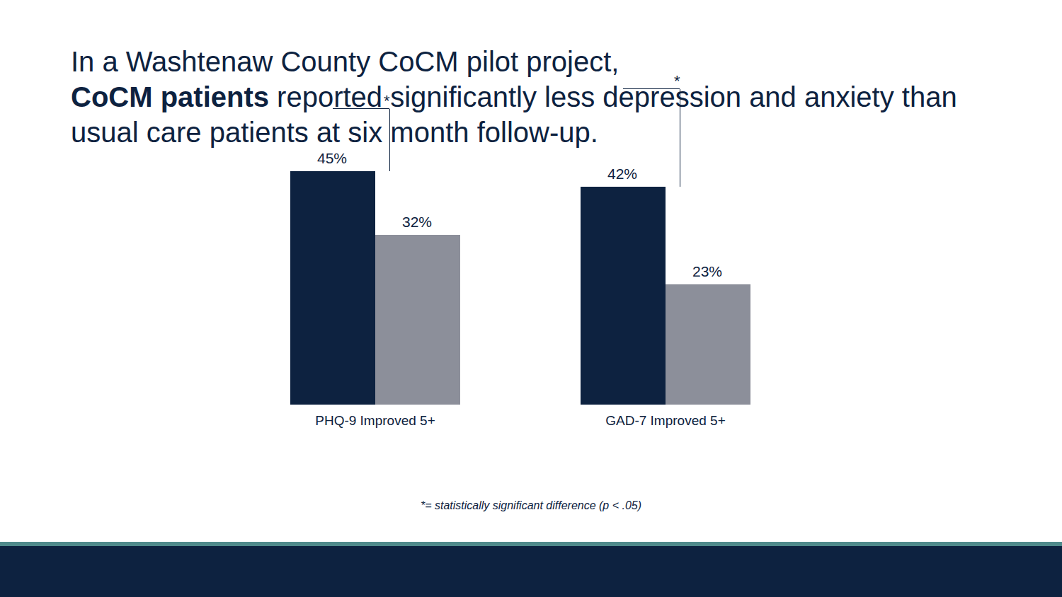In a Washtenaw County CoCM pilot project,
CoCM patients reported significantly less depression and anxiety than usual care patients at six month follow-up.
45%
32%
*
PHQ-9 Improved 5+
42%
23%
*
GAD-7 Improved 5+
*= statistically significant difference (p < .05)